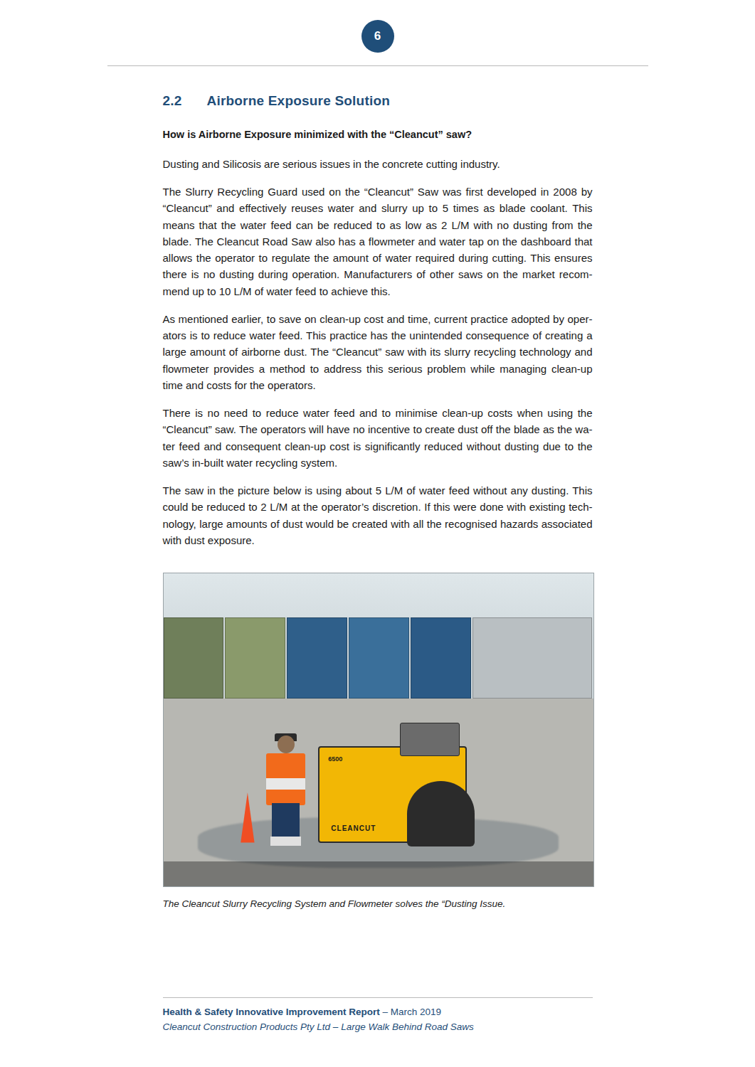6
2.2 Airborne Exposure Solution
How is Airborne Exposure minimized with the “Cleancut” saw?
Dusting and Silicosis are serious issues in the concrete cutting industry.
The Slurry Recycling Guard used on the “Cleancut” Saw was first developed in 2008 by “Cleancut” and effectively reuses water and slurry up to 5 times as blade coolant. This means that the water feed can be reduced to as low as 2 L/M with no dusting from the blade. The Cleancut Road Saw also has a flowmeter and water tap on the dashboard that allows the operator to regulate the amount of water required during cutting. This ensures there is no dusting during operation. Manufacturers of other saws on the market recommend up to 10 L/M of water feed to achieve this.
As mentioned earlier, to save on clean-up cost and time, current practice adopted by operators is to reduce water feed. This practice has the unintended consequence of creating a large amount of airborne dust. The “Cleancut” saw with its slurry recycling technology and flowmeter provides a method to address this serious problem while managing clean-up time and costs for the operators.
There is no need to reduce water feed and to minimise clean-up costs when using the “Cleancut” saw. The operators will have no incentive to create dust off the blade as the water feed and consequent clean-up cost is significantly reduced without dusting due to the saw’s in-built water recycling system.
The saw in the picture below is using about 5 L/M of water feed without any dusting. This could be reduced to 2 L/M at the operator’s discretion. If this were done with existing technology, large amounts of dust would be created with all the recognised hazards associated with dust exposure.
6500
The Cleancut Slurry Recycling System and Flowmeter solves the “Dusting Issue.
Health & Safety Innovative Improvement Report – March 2019
Cleancut Construction Products Pty Ltd – Large Walk Behind Road Saws